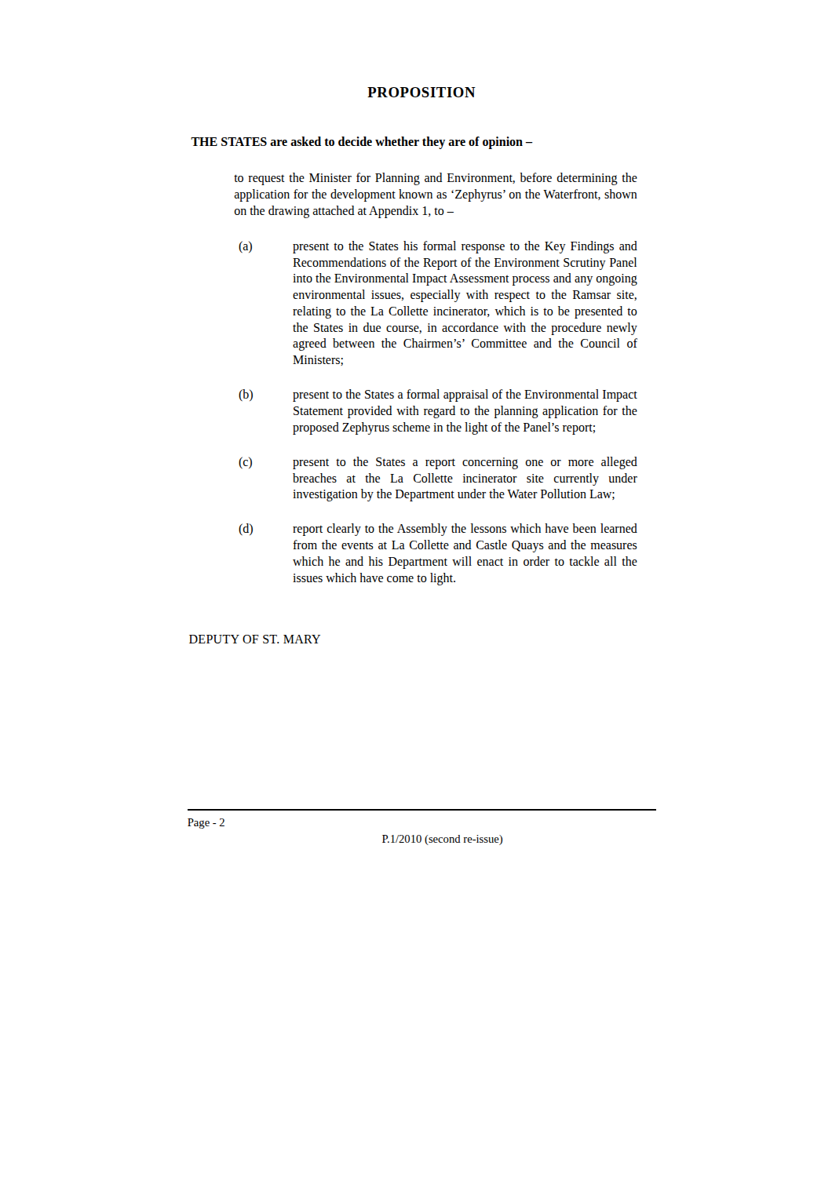PROPOSITION
THE STATES are asked to decide whether they are of opinion –
to request the Minister for Planning and Environment, before determining the application for the development known as ‘Zephyrus’ on the Waterfront, shown on the drawing attached at Appendix 1, to –
(a) present to the States his formal response to the Key Findings and Recommendations of the Report of the Environment Scrutiny Panel into the Environmental Impact Assessment process and any ongoing environmental issues, especially with respect to the Ramsar site, relating to the La Collette incinerator, which is to be presented to the States in due course, in accordance with the procedure newly agreed between the Chairmen’s’ Committee and the Council of Ministers;
(b) present to the States a formal appraisal of the Environmental Impact Statement provided with regard to the planning application for the proposed Zephyrus scheme in the light of the Panel’s report;
(c) present to the States a report concerning one or more alleged breaches at the La Collette incinerator site currently under investigation by the Department under the Water Pollution Law;
(d) report clearly to the Assembly the lessons which have been learned from the events at La Collette and Castle Quays and the measures which he and his Department will enact in order to tackle all the issues which have come to light.
DEPUTY OF ST. MARY
Page - 2 P.1/2010 (second re-issue)